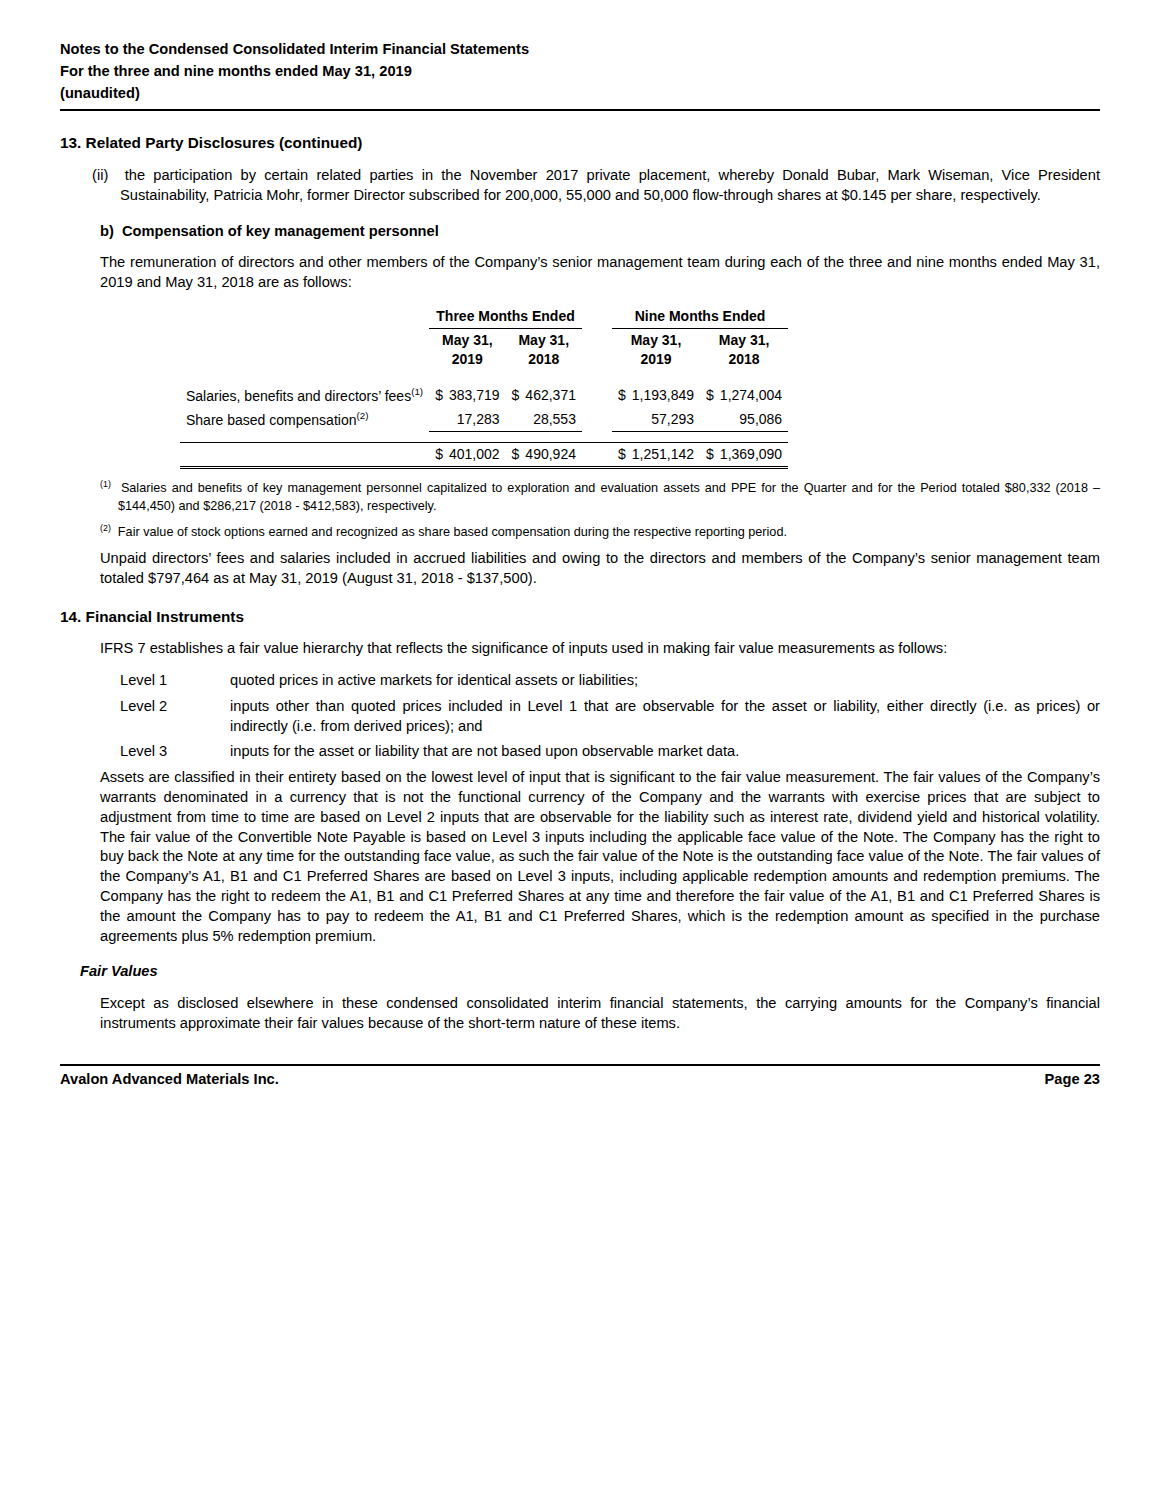Notes to the Condensed Consolidated Interim Financial Statements
For the three and nine months ended May 31, 2019
(unaudited)
13. Related Party Disclosures (continued)
(ii) the participation by certain related parties in the November 2017 private placement, whereby Donald Bubar, Mark Wiseman, Vice President Sustainability, Patricia Mohr, former Director subscribed for 200,000, 55,000 and 50,000 flow-through shares at $0.145 per share, respectively.
b) Compensation of key management personnel
The remuneration of directors and other members of the Company’s senior management team during each of the three and nine months ended May 31, 2019 and May 31, 2018 are as follows:
| | Three Months Ended | | Nine Months Ended |
| | May 31, 2019 | May 31, 2018 | | May 31, 2019 | May 31, 2018 |
| Salaries, benefits and directors’ fees (1) | $ | 383,719 | $ | 462,371 | | $ | 1,193,849 | $ | 1,274,004 |
| Share based compensation (2) | | 17,283 | | 28,553 | | | 57,293 | | 95,086 |
| | $ | 401,002 | $ | 490,924 | | $ | 1,251,142 | $ | 1,369,090 |
(1) Salaries and benefits of key management personnel capitalized to exploration and evaluation assets and PPE for the Quarter and for the Period totaled $80,332 (2018 – $144,450) and $286,217 (2018 - $412,583), respectively.
(2) Fair value of stock options earned and recognized as share based compensation during the respective reporting period.
Unpaid directors’ fees and salaries included in accrued liabilities and owing to the directors and members of the Company’s senior management team totaled $797,464 as at May 31, 2019 (August 31, 2018 - $137,500).
14. Financial Instruments
IFRS 7 establishes a fair value hierarchy that reflects the significance of inputs used in making fair value measurements as follows:
| Level 1 | quoted prices in active markets for identical assets or liabilities; |
| Level 2 | inputs other than quoted prices included in Level 1 that are observable for the asset or liability, either directly (i.e. as prices) or indirectly (i.e. from derived prices); and |
| Level 3 | inputs for the asset or liability that are not based upon observable market data. |
Assets are classified in their entirety based on the lowest level of input that is significant to the fair value measurement. The fair values of the Company’s warrants denominated in a currency that is not the functional currency of the Company and the warrants with exercise prices that are subject to adjustment from time to time are based on Level 2 inputs that are observable for the liability such as interest rate, dividend yield and historical volatility. The fair value of the Convertible Note Payable is based on Level 3 inputs including the applicable face value of the Note. The Company has the right to buy back the Note at any time for the outstanding face value, as such the fair value of the Note is the outstanding face value of the Note. The fair values of the Company’s A1, B1 and C1 Preferred Shares are based on Level 3 inputs, including applicable redemption amounts and redemption premiums. The Company has the right to redeem the A1, B1 and C1 Preferred Shares at any time and therefore the fair value of the A1, B1 and C1 Preferred Shares is the amount the Company has to pay to redeem the A1, B1 and C1 Preferred Shares, which is the redemption amount as specified in the purchase agreements plus 5% redemption premium.
Fair Values
Except as disclosed elsewhere in these condensed consolidated interim financial statements, the carrying amounts for the Company’s financial instruments approximate their fair values because of the short-term nature of these items.
Avalon Advanced Materials Inc. Page 23